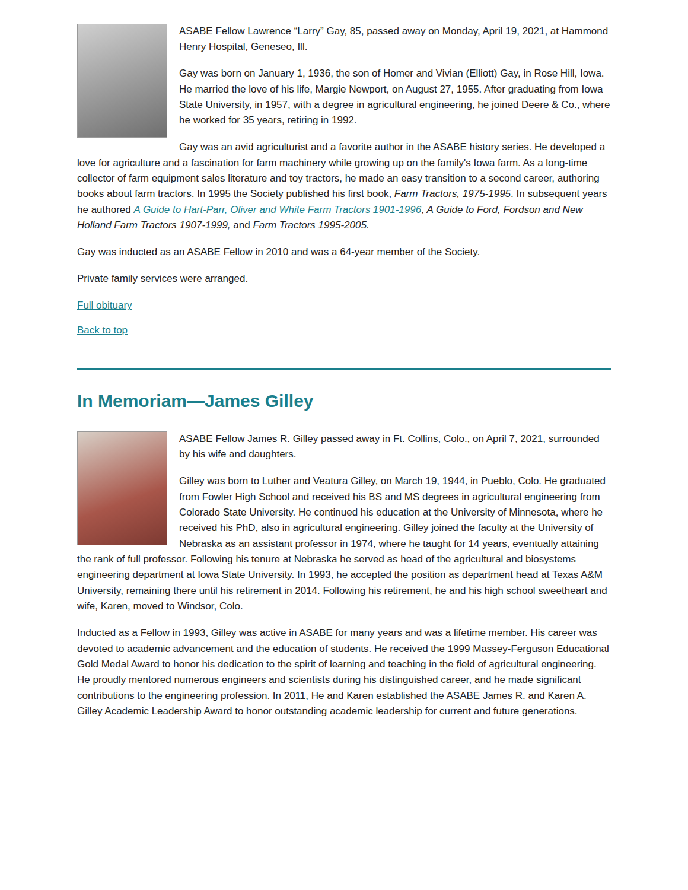ASABE Fellow Lawrence “Larry” Gay, 85, passed away on Monday, April 19, 2021, at Hammond Henry Hospital, Geneseo, Ill.
Gay was born on January 1, 1936, the son of Homer and Vivian (Elliott) Gay, in Rose Hill, Iowa. He married the love of his life, Margie Newport, on August 27, 1955. After graduating from Iowa State University, in 1957, with a degree in agricultural engineering, he joined Deere & Co., where he worked for 35 years, retiring in 1992.
Gay was an avid agriculturist and a favorite author in the ASABE history series. He developed a love for agriculture and a fascination for farm machinery while growing up on the family's Iowa farm. As a long-time collector of farm equipment sales literature and toy tractors, he made an easy transition to a second career, authoring books about farm tractors. In 1995 the Society published his first book, Farm Tractors, 1975-1995. In subsequent years he authored A Guide to Hart-Parr, Oliver and White Farm Tractors 1901-1996, A Guide to Ford, Fordson and New Holland Farm Tractors 1907-1999, and Farm Tractors 1995-2005.
Gay was inducted as an ASABE Fellow in 2010 and was a 64-year member of the Society.
Private family services were arranged.
Full obituary
Back to top
In Memoriam—James Gilley
ASABE Fellow James R. Gilley passed away in Ft. Collins, Colo., on April 7, 2021, surrounded by his wife and daughters.
Gilley was born to Luther and Veatura Gilley, on March 19, 1944, in Pueblo, Colo. He graduated from Fowler High School and received his BS and MS degrees in agricultural engineering from Colorado State University. He continued his education at the University of Minnesota, where he received his PhD, also in agricultural engineering. Gilley joined the faculty at the University of Nebraska as an assistant professor in 1974, where he taught for 14 years, eventually attaining the rank of full professor. Following his tenure at Nebraska he served as head of the agricultural and biosystems engineering department at Iowa State University. In 1993, he accepted the position as department head at Texas A&M University, remaining there until his retirement in 2014. Following his retirement, he and his high school sweetheart and wife, Karen, moved to Windsor, Colo.
Inducted as a Fellow in 1993, Gilley was active in ASABE for many years and was a lifetime member. His career was devoted to academic advancement and the education of students. He received the 1999 Massey-Ferguson Educational Gold Medal Award to honor his dedication to the spirit of learning and teaching in the field of agricultural engineering. He proudly mentored numerous engineers and scientists during his distinguished career, and he made significant contributions to the engineering profession. In 2011, He and Karen established the ASABE James R. and Karen A. Gilley Academic Leadership Award to honor outstanding academic leadership for current and future generations.